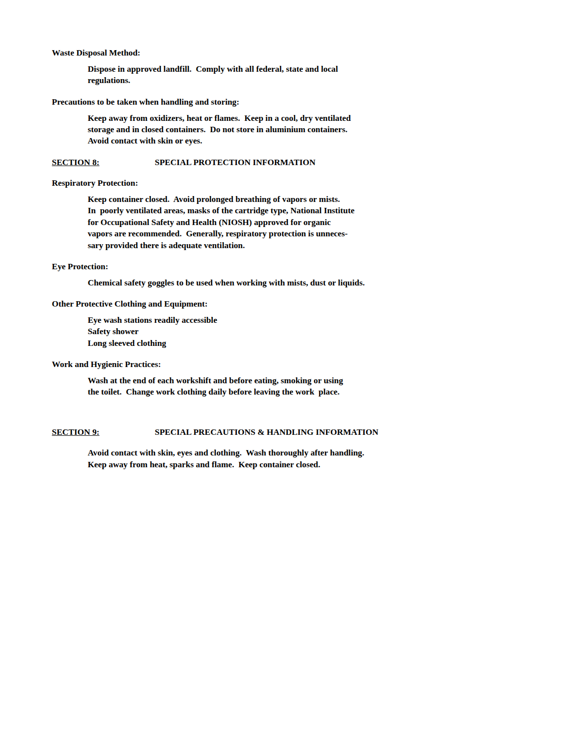Waste Disposal Method:
Dispose in approved landfill. Comply with all federal, state and local
regulations.
Precautions to be taken when handling and storing:
Keep away from oxidizers, heat or flames. Keep in a cool, dry ventilated
storage and in closed containers. Do not store in aluminium containers.
Avoid contact with skin or eyes.
SECTION 8: SPECIAL PROTECTION INFORMATION
Respiratory Protection:
Keep container closed. Avoid prolonged breathing of vapors or mists.
In poorly ventilated areas, masks of the cartridge type, National Institute
for Occupational Safety and Health (NIOSH) approved for organic
vapors are recommended. Generally, respiratory protection is unneces-
sary provided there is adequate ventilation.
Eye Protection:
Chemical safety goggles to be used when working with mists, dust or liquids.
Other Protective Clothing and Equipment:
Eye wash stations readily accessible
Safety shower
Long sleeved clothing
Work and Hygienic Practices:
Wash at the end of each workshift and before eating, smoking or using
the toilet. Change work clothing daily before leaving the work place.
SECTION 9: SPECIAL PRECAUTIONS & HANDLING INFORMATION
Avoid contact with skin, eyes and clothing. Wash thoroughly after handling.
Keep away from heat, sparks and flame. Keep container closed.